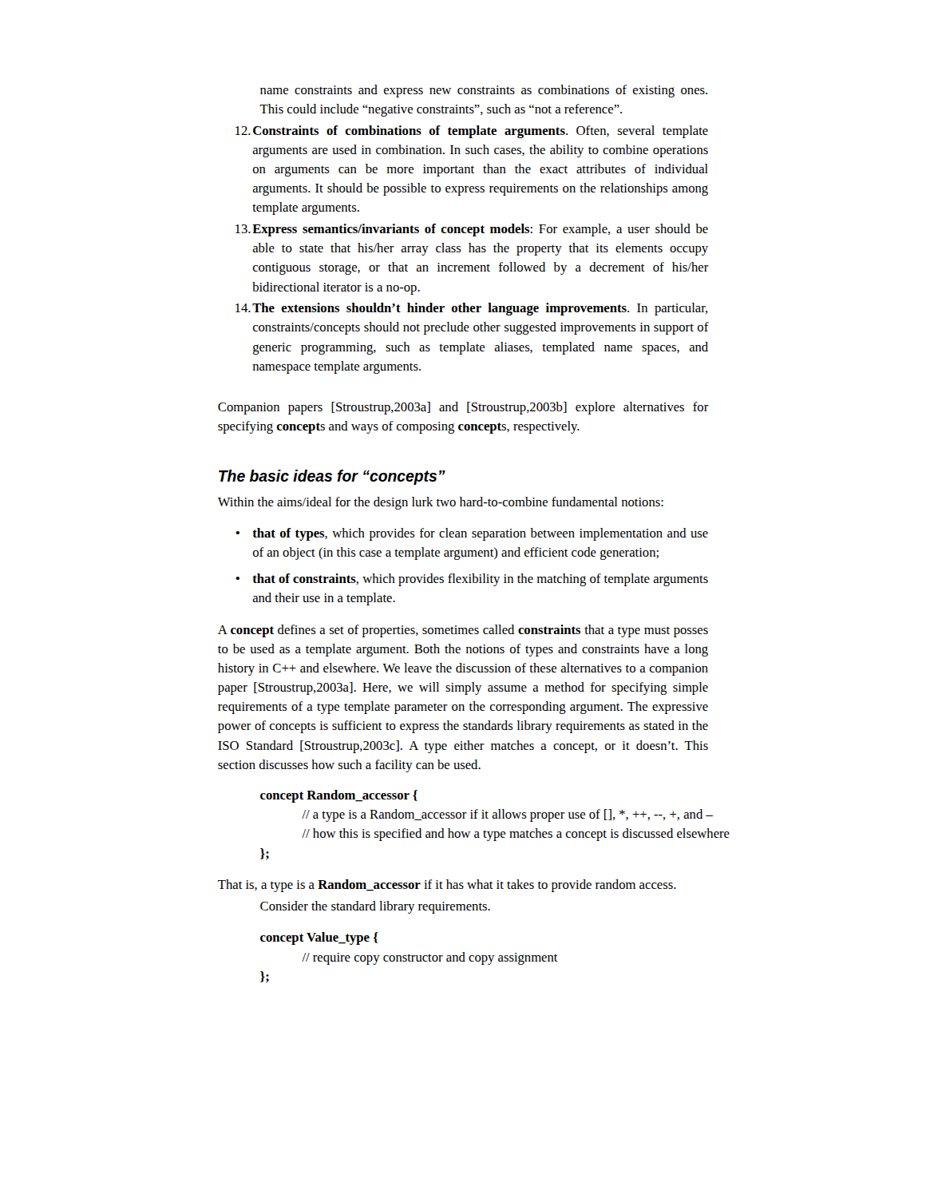name constraints and express new constraints as combinations of existing ones. This could include “negative constraints”, such as “not a reference”.
Constraints of combinations of template arguments. Often, several template arguments are used in combination. In such cases, the ability to combine operations on arguments can be more important than the exact attributes of individual arguments. It should be possible to express requirements on the relationships among template arguments.
Express semantics/invariants of concept models: For example, a user should be able to state that his/her array class has the property that its elements occupy contiguous storage, or that an increment followed by a decrement of his/her bidirectional iterator is a no-op.
The extensions shouldn’t hinder other language improvements. In particular, constraints/concepts should not preclude other suggested improvements in support of generic programming, such as template aliases, templated name spaces, and namespace template arguments.
Companion papers [Stroustrup,2003a] and [Stroustrup,2003b] explore alternatives for specifying concepts and ways of composing concepts, respectively.
The basic ideas for “concepts”
Within the aims/ideal for the design lurk two hard-to-combine fundamental notions:
that of types, which provides for clean separation between implementation and use of an object (in this case a template argument) and efficient code generation;
that of constraints, which provides flexibility in the matching of template arguments and their use in a template.
A concept defines a set of properties, sometimes called constraints that a type must posses to be used as a template argument. Both the notions of types and constraints have a long history in C++ and elsewhere. We leave the discussion of these alternatives to a companion paper [Stroustrup,2003a]. Here, we will simply assume a method for specifying simple requirements of a type template parameter on the corresponding argument. The expressive power of concepts is sufficient to express the standards library requirements as stated in the ISO Standard [Stroustrup,2003c]. A type either matches a concept, or it doesn’t. This section discusses how such a facility can be used.
concept Random_accessor {
// a type is a Random_accessor if it allows proper use of [], *, ++, --, +, and –
// how this is specified and how a type matches a concept is discussed elsewhere
};
That is, a type is a Random_accessor if it has what it takes to provide random access.
Consider the standard library requirements.
concept Value_type {
// require copy constructor and copy assignment
};